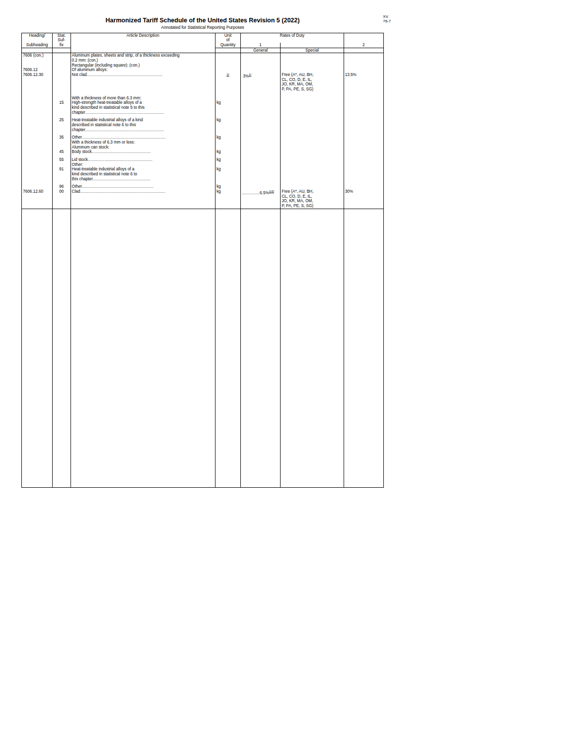XV
76-7
Harmonized Tariff Schedule of the United States Revision 5 (2022)
Annotated for Statistical Reporting Purposes
| Heading/ | Stat. Suf- | Article Description | Unit of | Rates of Duty | |
| --- | --- | --- | --- | --- | --- |
| Subheading | fix | Quantity | 1 | | 2 |
| | | | | General | Special | |
| 7606 (con.) | | Aluminum plates, sheets and strip, of a thickness exceeding 0.2 mm: (con.) | | | | |
| | | Rectangular (including square): (con.) | | | | |
| 7606.12 | | Of aluminum alloys: | | | | |
| 7606.12.30 | | Not clad ....................................................... | 2/ | 3% 1/ | Free (A*, AU, BH, CL, CO, D, E, IL, JO, KR, MA, OM, P, PA, PE, S, SG) | 13.5% |
| | | With a thickness of more than 6.3 mm: | | | | |
| | 15 | High-strength heat-treatable alloys of a kind described in statistical note 5 to this chapter ......................................................... | kg | | | |
| | 25 | Heat-treatable industrial alloys of a kind described in statistical note 6 to this chapter ......................................................... | kg | | | |
| | 35 | Other ............................................................. | kg | | | |
| | | With a thickness of 6.3 mm or less: | | | | |
| | | Aluminum can stock: | | | | |
| | 45 | Body stock ........................................... | kg | | | |
| | 55 | Lid stock ............................................... | kg | | | |
| | | Other: | | | | |
| | 91 | Heat-treatable industrial alloys of a kind described in statistical note 6 to this chapter .......................................... | kg | | | |
| | 96 | Other .................................................... | kg | | | |
| 7606.12.60 | 00 | Clad .............................................................. | kg | ............. 6.5% 1/2/ | Free (A*, AU, BH, CL, CO, D, E, IL, JO, KR, MA, OM, P, PA, PE, S, SG) | 30% |